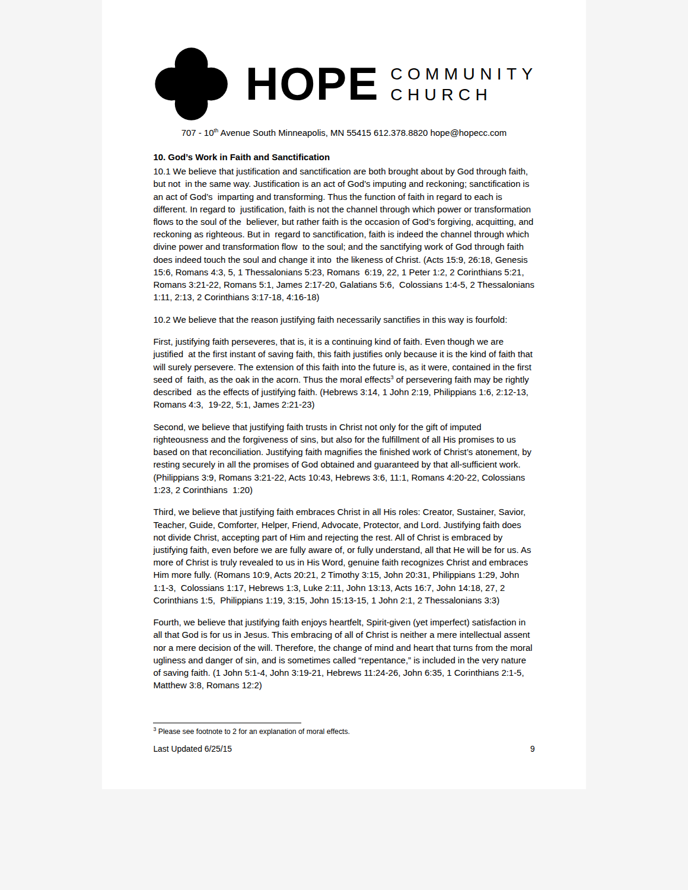HOPE
Community Church
707 - 10th Avenue South Minneapolis, MN 55415 612.378.8820 hope@hopecc.com
10. God’s Work in Faith and Sanctification
10.1 We believe that justification and sanctification are both brought about by God through faith, but not in the same way. Justification is an act of God’s imputing and reckoning; sanctification is an act of God’s imparting and transforming. Thus the function of faith in regard to each is different. In regard to justification, faith is not the channel through which power or transformation flows to the soul of the believer, but rather faith is the occasion of God’s forgiving, acquitting, and reckoning as righteous. But in regard to sanctification, faith is indeed the channel through which divine power and transformation flow to the soul; and the sanctifying work of God through faith does indeed touch the soul and change it into the likeness of Christ. (Acts 15:9, 26:18, Genesis 15:6, Romans 4:3, 5, 1 Thessalonians 5:23, Romans 6:19, 22, 1 Peter 1:2, 2 Corinthians 5:21, Romans 3:21-22, Romans 5:1, James 2:17-20, Galatians 5:6, Colossians 1:4-5, 2 Thessalonians 1:11, 2:13, 2 Corinthians 3:17-18, 4:16-18)
10.2 We believe that the reason justifying faith necessarily sanctifies in this way is fourfold:
First, justifying faith perseveres, that is, it is a continuing kind of faith. Even though we are justified at the first instant of saving faith, this faith justifies only because it is the kind of faith that will surely persevere. The extension of this faith into the future is, as it were, contained in the first seed of faith, as the oak in the acorn. Thus the moral effects3 of persevering faith may be rightly described as the effects of justifying faith. (Hebrews 3:14, 1 John 2:19, Philippians 1:6, 2:12-13, Romans 4:3, 19-22, 5:1, James 2:21-23)
Second, we believe that justifying faith trusts in Christ not only for the gift of imputed righteousness and the forgiveness of sins, but also for the fulfillment of all His promises to us based on that reconciliation. Justifying faith magnifies the finished work of Christ’s atonement, by resting securely in all the promises of God obtained and guaranteed by that all-sufficient work. (Philippians 3:9, Romans 3:21-22, Acts 10:43, Hebrews 3:6, 11:1, Romans 4:20-22, Colossians 1:23, 2 Corinthians 1:20)
Third, we believe that justifying faith embraces Christ in all His roles: Creator, Sustainer, Savior, Teacher, Guide, Comforter, Helper, Friend, Advocate, Protector, and Lord. Justifying faith does not divide Christ, accepting part of Him and rejecting the rest. All of Christ is embraced by justifying faith, even before we are fully aware of, or fully understand, all that He will be for us. As more of Christ is truly revealed to us in His Word, genuine faith recognizes Christ and embraces Him more fully. (Romans 10:9, Acts 20:21, 2 Timothy 3:15, John 20:31, Philippians 1:29, John 1:1-3, Colossians 1:17, Hebrews 1:3, Luke 2:11, John 13:13, Acts 16:7, John 14:18, 27, 2 Corinthians 1:5, Philippians 1:19, 3:15, John 15:13-15, 1 John 2:1, 2 Thessalonians 3:3)
Fourth, we believe that justifying faith enjoys heartfelt, Spirit-given (yet imperfect) satisfaction in all that God is for us in Jesus. This embracing of all of Christ is neither a mere intellectual assent nor a mere decision of the will. Therefore, the change of mind and heart that turns from the moral ugliness and danger of sin, and is sometimes called “repentance,” is included in the very nature of saving faith. (1 John 5:1-4, John 3:19-21, Hebrews 11:24-26, John 6:35, 1 Corinthians 2:1-5, Matthew 3:8, Romans 12:2)
3 Please see footnote to 2 for an explanation of moral effects.
Last Updated 6/25/15 9